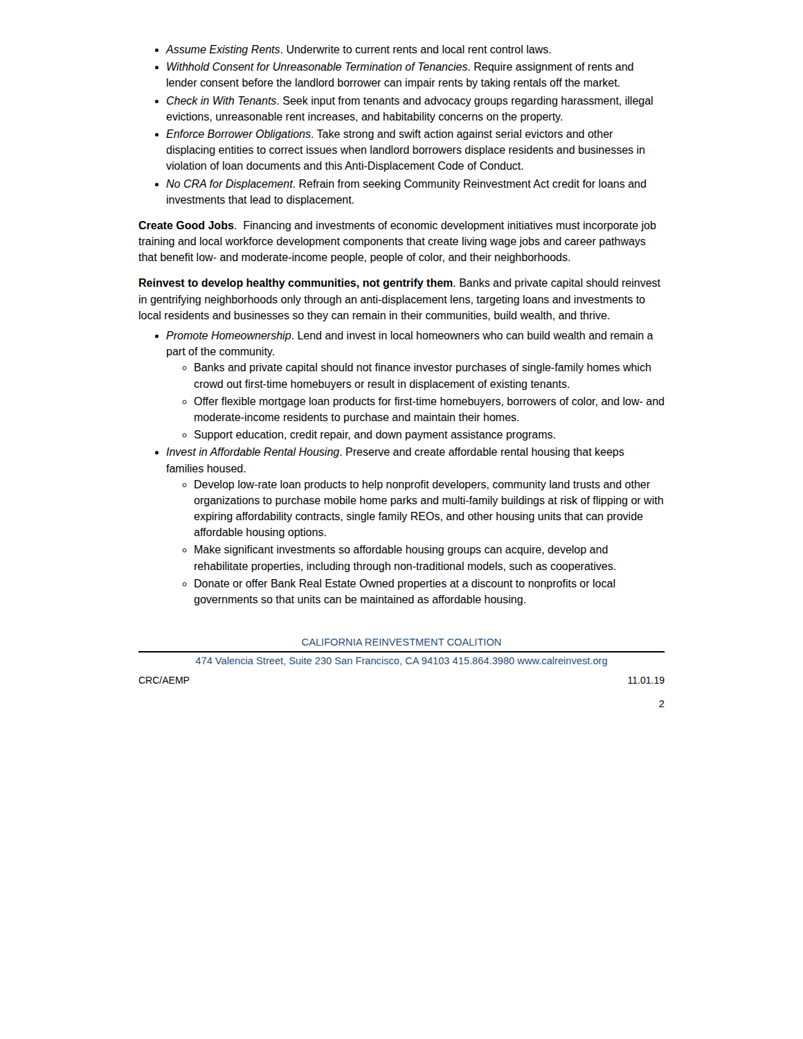Assume Existing Rents. Underwrite to current rents and local rent control laws.
Withhold Consent for Unreasonable Termination of Tenancies. Require assignment of rents and lender consent before the landlord borrower can impair rents by taking rentals off the market.
Check in With Tenants. Seek input from tenants and advocacy groups regarding harassment, illegal evictions, unreasonable rent increases, and habitability concerns on the property.
Enforce Borrower Obligations. Take strong and swift action against serial evictors and other displacing entities to correct issues when landlord borrowers displace residents and businesses in violation of loan documents and this Anti-Displacement Code of Conduct.
No CRA for Displacement. Refrain from seeking Community Reinvestment Act credit for loans and investments that lead to displacement.
Create Good Jobs. Financing and investments of economic development initiatives must incorporate job training and local workforce development components that create living wage jobs and career pathways that benefit low- and moderate-income people, people of color, and their neighborhoods.
Reinvest to develop healthy communities, not gentrify them. Banks and private capital should reinvest in gentrifying neighborhoods only through an anti-displacement lens, targeting loans and investments to local residents and businesses so they can remain in their communities, build wealth, and thrive.
Promote Homeownership. Lend and invest in local homeowners who can build wealth and remain a part of the community.
Banks and private capital should not finance investor purchases of single-family homes which crowd out first-time homebuyers or result in displacement of existing tenants.
Offer flexible mortgage loan products for first-time homebuyers, borrowers of color, and low- and moderate-income residents to purchase and maintain their homes.
Support education, credit repair, and down payment assistance programs.
Invest in Affordable Rental Housing. Preserve and create affordable rental housing that keeps families housed.
Develop low-rate loan products to help nonprofit developers, community land trusts and other organizations to purchase mobile home parks and multi-family buildings at risk of flipping or with expiring affordability contracts, single family REOs, and other housing units that can provide affordable housing options.
Make significant investments so affordable housing groups can acquire, develop and rehabilitate properties, including through non-traditional models, such as cooperatives.
Donate or offer Bank Real Estate Owned properties at a discount to nonprofits or local governments so that units can be maintained as affordable housing.
CALIFORNIA REINVESTMENT COALITION
474 Valencia Street, Suite 230 San Francisco, CA 94103 415.864.3980 www.calreinvest.org
CRC/AEMP 11.01.19
2